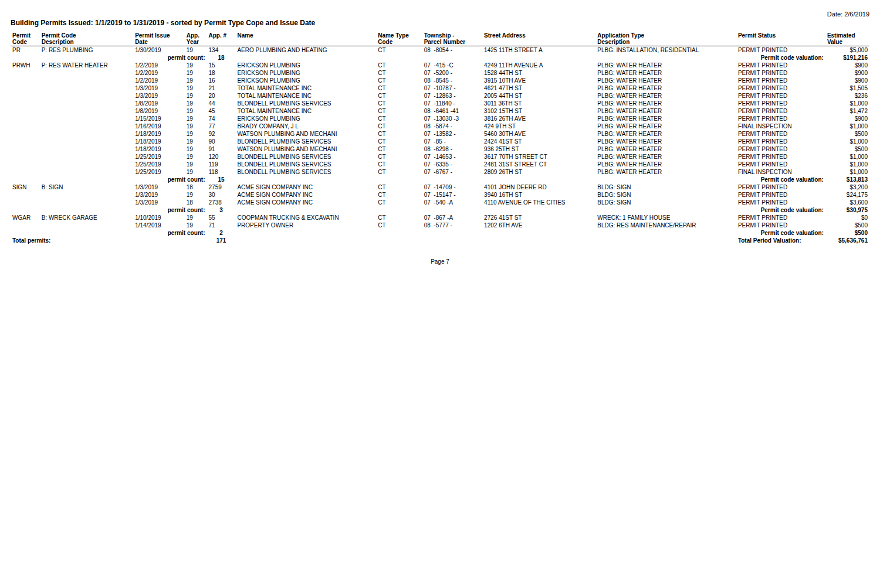Date: 2/6/2019
Building Permits Issued: 1/1/2019 to 1/31/2019 - sorted by Permit Type Cope and Issue Date
| Permit Code | Permit Code Description | Permit Issue Date | App. Year | App. # | Name | Name Type Code | Township - Parcel Number | Street Address | Application Type Description | Permit Status | Estimated Value |
| --- | --- | --- | --- | --- | --- | --- | --- | --- | --- | --- | --- |
| PR | P: RES PLUMBING | 1/30/2019 | 19 | 134 | AERO PLUMBING AND HEATING | CT | 08 -8054 - | 1425 11TH STREET A | PLBG: INSTALLATION, RESIDENTIAL | PERMIT PRINTED | $5,000 |
| permit count: | 18 | | Permit code valuation: | $191,216 |
| PRWH | P: RES WATER HEATER | 1/2/2019 | 19 | 15 | ERICKSON PLUMBING | CT | 07 -415 -C | 4249 11TH AVENUE A | PLBG: WATER HEATER | PERMIT PRINTED | $900 |
| | | 1/2/2019 | 19 | 18 | ERICKSON PLUMBING | CT | 07 -5200 - | 1528 44TH ST | PLBG: WATER HEATER | PERMIT PRINTED | $900 |
| | | 1/2/2019 | 19 | 16 | ERICKSON PLUMBING | CT | 08 -8545 - | 3915 10TH AVE | PLBG: WATER HEATER | PERMIT PRINTED | $900 |
| | | 1/3/2019 | 19 | 21 | TOTAL MAINTENANCE INC | CT | 07 -10787 - | 4621 47TH ST | PLBG: WATER HEATER | PERMIT PRINTED | $1,505 |
| | | 1/3/2019 | 19 | 20 | TOTAL MAINTENANCE INC | CT | 07 -12863 - | 2005 44TH ST | PLBG: WATER HEATER | PERMIT PRINTED | $236 |
| | | 1/8/2019 | 19 | 44 | BLONDELL PLUMBING SERVICES | CT | 07 -11840 - | 3011 36TH ST | PLBG: WATER HEATER | PERMIT PRINTED | $1,000 |
| | | 1/8/2019 | 19 | 45 | TOTAL MAINTENANCE INC | CT | 08 -6461 -41 | 3102 15TH ST | PLBG: WATER HEATER | PERMIT PRINTED | $1,472 |
| | | 1/15/2019 | 19 | 74 | ERICKSON PLUMBING | CT | 07 -13030 -3 | 3816 26TH AVE | PLBG: WATER HEATER | PERMIT PRINTED | $900 |
| | | 1/16/2019 | 19 | 77 | BRADY COMPANY, J L | CT | 08 -5874 - | 424 9TH ST | PLBG: WATER HEATER | FINAL INSPECTION | $1,000 |
| | | 1/18/2019 | 19 | 92 | WATSON PLUMBING AND MECHANI | CT | 07 -13582 - | 5460 30TH AVE | PLBG: WATER HEATER | PERMIT PRINTED | $500 |
| | | 1/18/2019 | 19 | 90 | BLONDELL PLUMBING SERVICES | CT | 07 -85 - | 2424 41ST ST | PLBG: WATER HEATER | PERMIT PRINTED | $1,000 |
| | | 1/18/2019 | 19 | 91 | WATSON PLUMBING AND MECHANI | CT | 08 -6298 - | 936 25TH ST | PLBG: WATER HEATER | PERMIT PRINTED | $500 |
| | | 1/25/2019 | 19 | 120 | BLONDELL PLUMBING SERVICES | CT | 07 -14653 - | 3617 70TH STREET CT | PLBG: WATER HEATER | PERMIT PRINTED | $1,000 |
| | | 1/25/2019 | 19 | 119 | BLONDELL PLUMBING SERVICES | CT | 07 -6335 - | 2481 31ST STREET CT | PLBG: WATER HEATER | PERMIT PRINTED | $1,000 |
| | | 1/25/2019 | 19 | 118 | BLONDELL PLUMBING SERVICES | CT | 07 -6767 - | 2809 26TH ST | PLBG: WATER HEATER | FINAL INSPECTION | $1,000 |
| permit count: | 15 | | Permit code valuation: | $13,813 |
| SIGN | B: SIGN | 1/3/2019 | 18 | 2759 | ACME SIGN COMPANY INC | CT | 07 -14709 - | 4101 JOHN DEERE RD | BLDG: SIGN | PERMIT PRINTED | $3,200 |
| | | 1/3/2019 | 19 | 30 | ACME SIGN COMPANY INC | CT | 07 -15147 - | 3940 16TH ST | BLDG: SIGN | PERMIT PRINTED | $24,175 |
| | | 1/3/2019 | 18 | 2738 | ACME SIGN COMPANY INC | CT | 07 -540 -A | 4110 AVENUE OF THE CITIES | BLDG: SIGN | PERMIT PRINTED | $3,600 |
| permit count: | 3 | | Permit code valuation: | $30,975 |
| WGAR | B: WRECK GARAGE | 1/10/2019 | 19 | 55 | COOPMAN TRUCKING & EXCAVATIN | CT | 07 -867 -A | 2726 41ST ST | WRECK: 1 FAMILY HOUSE | PERMIT PRINTED | $0 |
| | | 1/14/2019 | 19 | 71 | PROPERTY OWNER | CT | 08 -5777 - | 1202 6TH AVE | BLDG: RES MAINTENANCE/REPAIR | PERMIT PRINTED | $500 |
| permit count: | 2 | | Permit code valuation: | $500 |
| Total permits: | 171 | | Total Period Valuation: | $5,636,761 |
Page 7